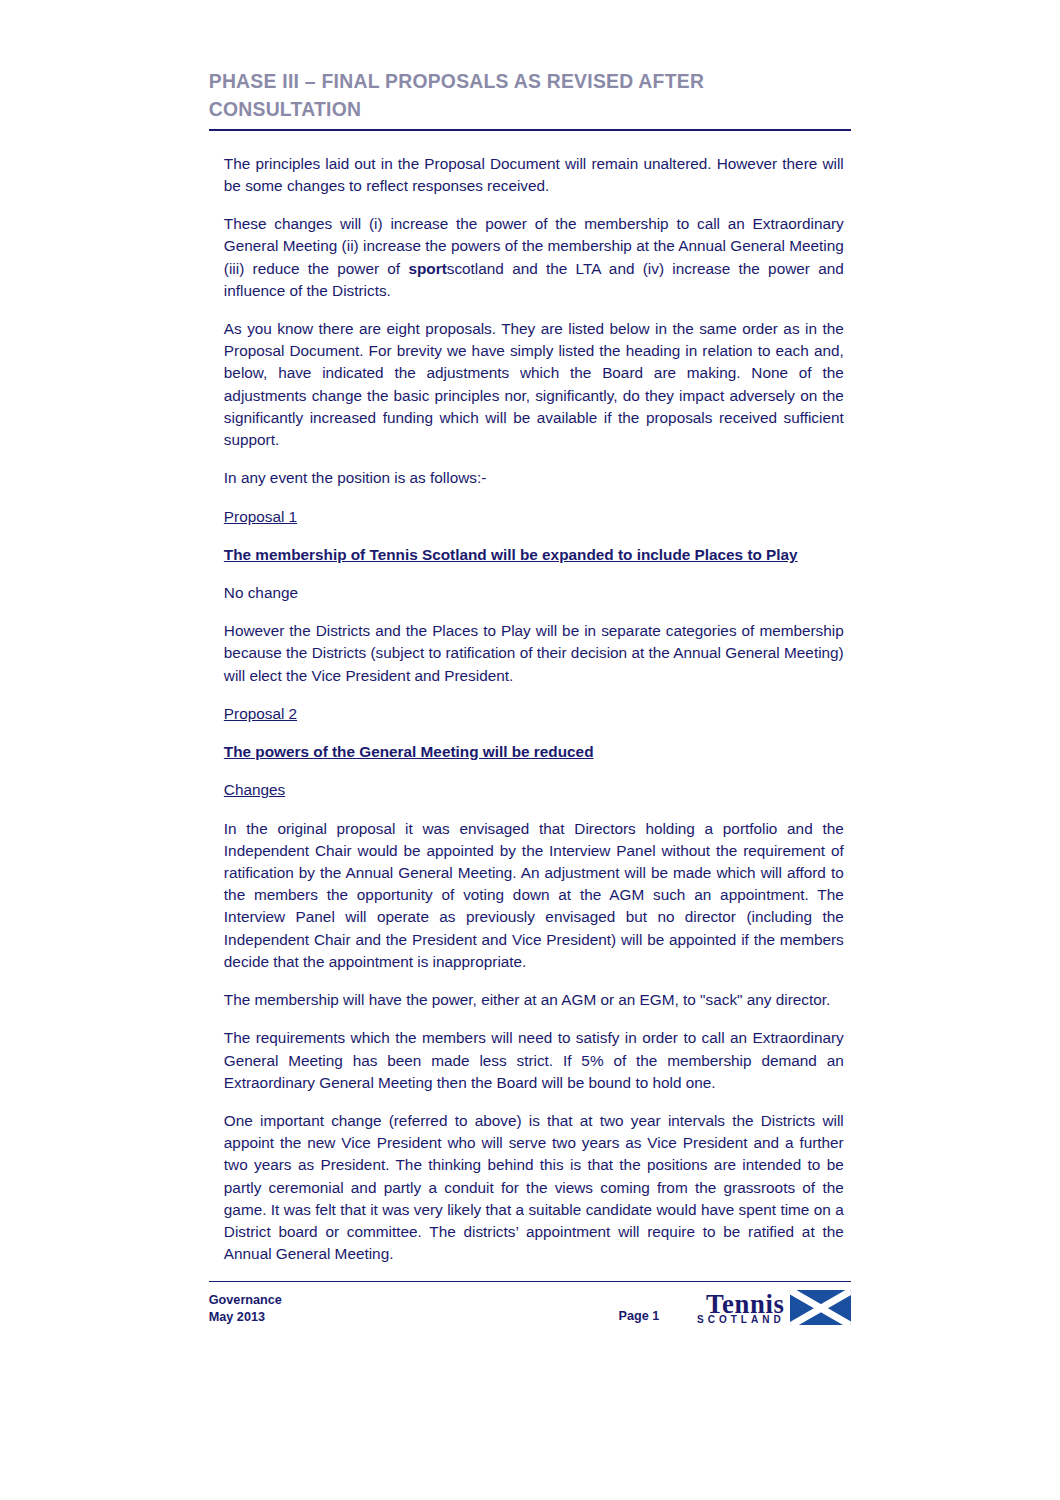Phase III – Final Proposals as Revised After Consultation
The principles laid out in the Proposal Document will remain unaltered. However there will be some changes to reflect responses received.
These changes will (i) increase the power of the membership to call an Extraordinary General Meeting (ii) increase the powers of the membership at the Annual General Meeting (iii) reduce the power of sportscotland and the LTA and (iv) increase the power and influence of the Districts.
As you know there are eight proposals. They are listed below in the same order as in the Proposal Document. For brevity we have simply listed the heading in relation to each and, below, have indicated the adjustments which the Board are making. None of the adjustments change the basic principles nor, significantly, do they impact adversely on the significantly increased funding which will be available if the proposals received sufficient support.
In any event the position is as follows:-
Proposal 1
The membership of Tennis Scotland will be expanded to include Places to Play
No change
However the Districts and the Places to Play will be in separate categories of membership because the Districts (subject to ratification of their decision at the Annual General Meeting) will elect the Vice President and President.
Proposal 2
The powers of the General Meeting will be reduced
Changes
In the original proposal it was envisaged that Directors holding a portfolio and the Independent Chair would be appointed by the Interview Panel without the requirement of ratification by the Annual General Meeting. An adjustment will be made which will afford to the members the opportunity of voting down at the AGM such an appointment. The Interview Panel will operate as previously envisaged but no director (including the Independent Chair and the President and Vice President) will be appointed if the members decide that the appointment is inappropriate.
The membership will have the power, either at an AGM or an EGM, to "sack" any director.
The requirements which the members will need to satisfy in order to call an Extraordinary General Meeting has been made less strict. If 5% of the membership demand an Extraordinary General Meeting then the Board will be bound to hold one.
One important change (referred to above) is that at two year intervals the Districts will appoint the new Vice President who will serve two years as Vice President and a further two years as President. The thinking behind this is that the positions are intended to be partly ceremonial and partly a conduit for the views coming from the grassroots of the game. It was felt that it was very likely that a suitable candidate would have spent time on a District board or committee. The districts’ appointment will require to be ratified at the Annual General Meeting.
Governance
May 2013
Page 1
Tennis SCOTLAND